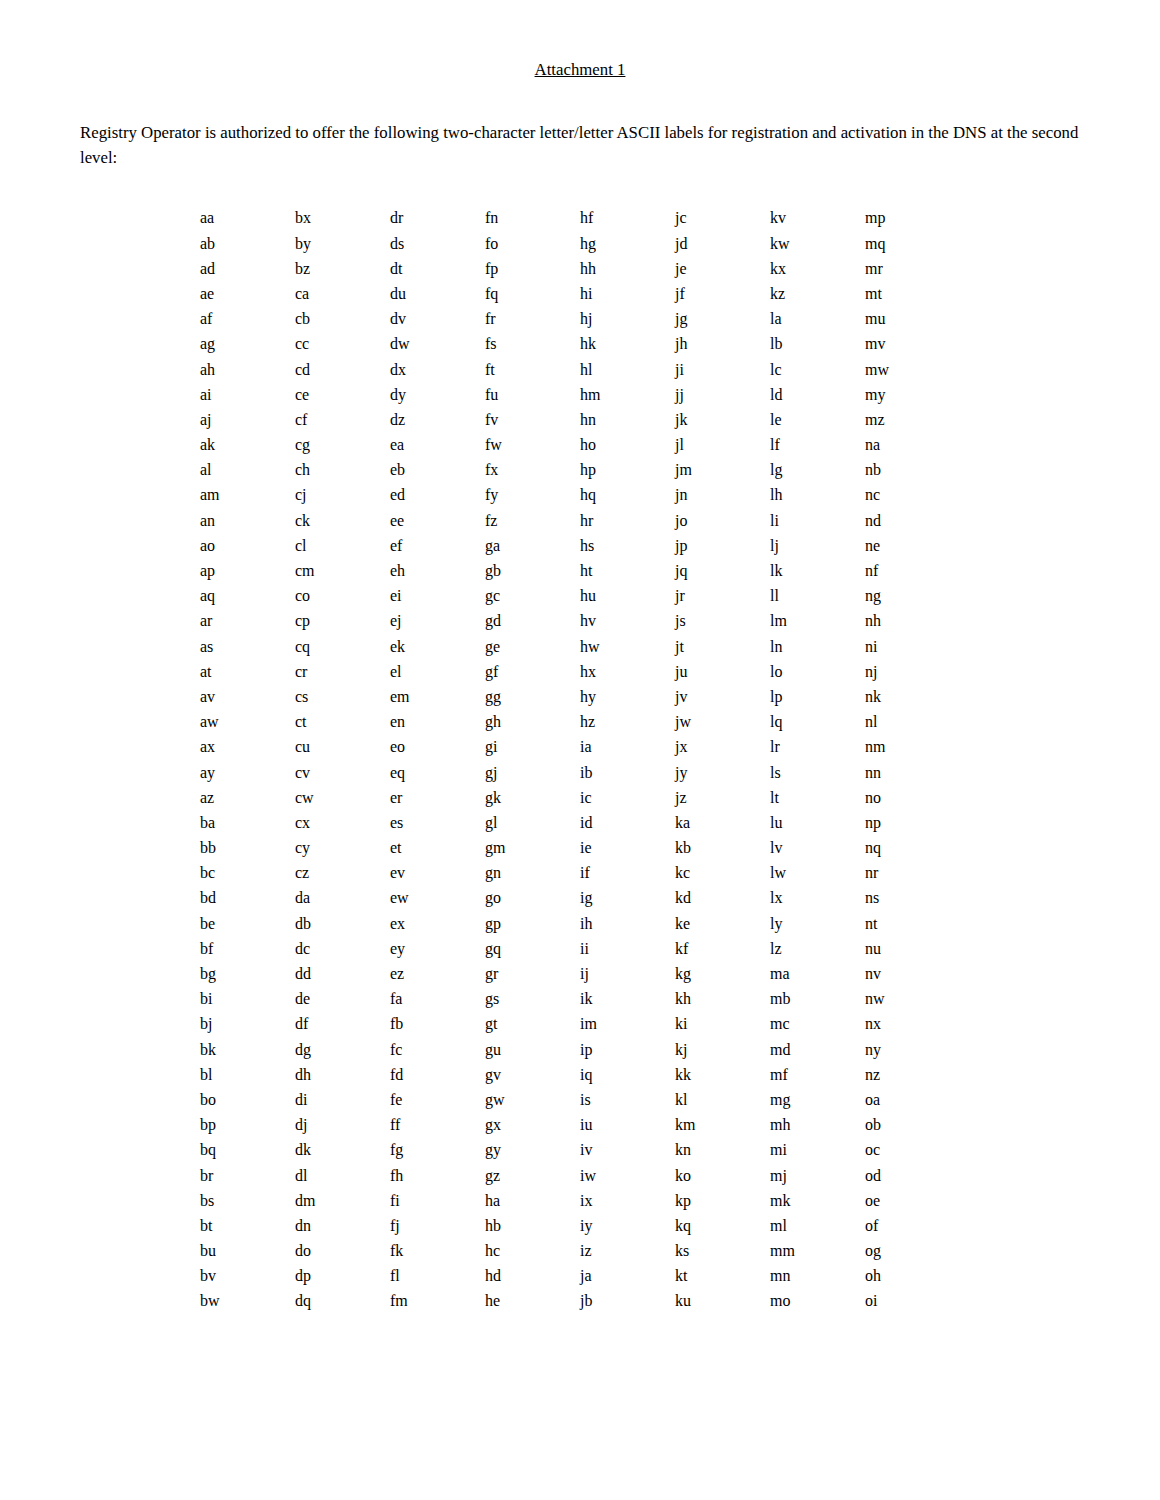Attachment 1
Registry Operator is authorized to offer the following two-character letter/letter ASCII labels for registration and activation in the DNS at the second level:
| aa | bx | dr | fn | hf | jc | kv | mp |
| ab | by | ds | fo | hg | jd | kw | mq |
| ad | bz | dt | fp | hh | je | kx | mr |
| ae | ca | du | fq | hi | jf | kz | mt |
| af | cb | dv | fr | hj | jg | la | mu |
| ag | cc | dw | fs | hk | jh | lb | mv |
| ah | cd | dx | ft | hl | ji | lc | mw |
| ai | ce | dy | fu | hm | jj | ld | my |
| aj | cf | dz | fv | hn | jk | le | mz |
| ak | cg | ea | fw | ho | jl | lf | na |
| al | ch | eb | fx | hp | jm | lg | nb |
| am | cj | ed | fy | hq | jn | lh | nc |
| an | ck | ee | fz | hr | jo | li | nd |
| ao | cl | ef | ga | hs | jp | lj | ne |
| ap | cm | eh | gb | ht | jq | lk | nf |
| aq | co | ei | gc | hu | jr | ll | ng |
| ar | cp | ej | gd | hv | js | lm | nh |
| as | cq | ek | ge | hw | jt | ln | ni |
| at | cr | el | gf | hx | ju | lo | nj |
| av | cs | em | gg | hy | jv | lp | nk |
| aw | ct | en | gh | hz | jw | lq | nl |
| ax | cu | eo | gi | ia | jx | lr | nm |
| ay | cv | eq | gj | ib | jy | ls | nn |
| az | cw | er | gk | ic | jz | lt | no |
| ba | cx | es | gl | id | ka | lu | np |
| bb | cy | et | gm | ie | kb | lv | nq |
| bc | cz | ev | gn | if | kc | lw | nr |
| bd | da | ew | go | ig | kd | lx | ns |
| be | db | ex | gp | ih | ke | ly | nt |
| bf | dc | ey | gq | ii | kf | lz | nu |
| bg | dd | ez | gr | ij | kg | ma | nv |
| bi | de | fa | gs | ik | kh | mb | nw |
| bj | df | fb | gt | im | ki | mc | nx |
| bk | dg | fc | gu | ip | kj | md | ny |
| bl | dh | fd | gv | iq | kk | mf | nz |
| bo | di | fe | gw | is | kl | mg | oa |
| bp | dj | ff | gx | iu | km | mh | ob |
| bq | dk | fg | gy | iv | kn | mi | oc |
| br | dl | fh | gz | iw | ko | mj | od |
| bs | dm | fi | ha | ix | kp | mk | oe |
| bt | dn | fj | hb | iy | kq | ml | of |
| bu | do | fk | hc | iz | ks | mm | og |
| bv | dp | fl | hd | ja | kt | mn | oh |
| bw | dq | fm | he | jb | ku | mo | oi |